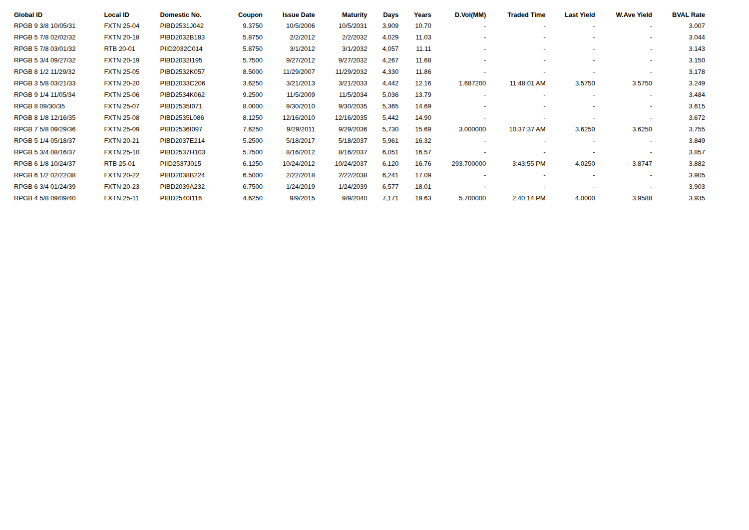| Global ID | Local ID | Domestic No. | Coupon | Issue Date | Maturity | Days | Years | D.Vol(MM) | Traded Time | Last Yield | W.Ave Yield | BVAL Rate |
| --- | --- | --- | --- | --- | --- | --- | --- | --- | --- | --- | --- | --- |
| RPGB 9 3/8 10/05/31 | FXTN 25-04 | PIBD2531J042 | 9.3750 | 10/5/2006 | 10/5/2031 | 3,909 | 10.70 | - | - | - | - | 3.007 |
| RPGB 5 7/8 02/02/32 | FXTN 20-18 | PIBD2032B183 | 5.8750 | 2/2/2012 | 2/2/2032 | 4,029 | 11.03 | - | - | - | - | 3.044 |
| RPGB 5 7/8 03/01/32 | RTB 20-01 | PIID2032C014 | 5.8750 | 3/1/2012 | 3/1/2032 | 4,057 | 11.11 | - | - | - | - | 3.143 |
| RPGB 5 3/4 09/27/32 | FXTN 20-19 | PIBD2032I195 | 5.7500 | 9/27/2012 | 9/27/2032 | 4,267 | 11.68 | - | - | - | - | 3.150 |
| RPGB 8 1/2 11/29/32 | FXTN 25-05 | PIBD2532K057 | 8.5000 | 11/29/2007 | 11/29/2032 | 4,330 | 11.86 | - | - | - | - | 3.178 |
| RPGB 3 5/8 03/21/33 | FXTN 20-20 | PIBD2033C206 | 3.6250 | 3/21/2013 | 3/21/2033 | 4,442 | 12.16 | 1.687200 | 11:48:01 AM | 3.5750 | 3.5750 | 3.249 |
| RPGB 9 1/4 11/05/34 | FXTN 25-06 | PIBD2534K062 | 9.2500 | 11/5/2009 | 11/5/2034 | 5,036 | 13.79 | - | - | - | - | 3.484 |
| RPGB 8 09/30/35 | FXTN 25-07 | PIBD2535I071 | 8.0000 | 9/30/2010 | 9/30/2035 | 5,365 | 14.69 | - | - | - | - | 3.615 |
| RPGB 8 1/8 12/16/35 | FXTN 25-08 | PIBD2535L086 | 8.1250 | 12/16/2010 | 12/16/2035 | 5,442 | 14.90 | - | - | - | - | 3.672 |
| RPGB 7 5/8 09/29/36 | FXTN 25-09 | PIBD2536I097 | 7.6250 | 9/29/2011 | 9/29/2036 | 5,730 | 15.69 | 3.000000 | 10:37:37 AM | 3.6250 | 3.6250 | 3.755 |
| RPGB 5 1/4 05/18/37 | FXTN 20-21 | PIBD2037E214 | 5.2500 | 5/18/2017 | 5/18/2037 | 5,961 | 16.32 | - | - | - | - | 3.849 |
| RPGB 5 3/4 08/16/37 | FXTN 25-10 | PIBD2537H103 | 5.7500 | 8/16/2012 | 8/16/2037 | 6,051 | 16.57 | - | - | - | - | 3.857 |
| RPGB 6 1/8 10/24/37 | RTB 25-01 | PIID2537J015 | 6.1250 | 10/24/2012 | 10/24/2037 | 6,120 | 16.76 | 293.700000 | 3:43:55 PM | 4.0250 | 3.8747 | 3.882 |
| RPGB 6 1/2 02/22/38 | FXTN 20-22 | PIBD2038B224 | 6.5000 | 2/22/2018 | 2/22/2038 | 6,241 | 17.09 | - | - | - | - | 3.905 |
| RPGB 6 3/4 01/24/39 | FXTN 20-23 | PIBD2039A232 | 6.7500 | 1/24/2019 | 1/24/2039 | 6,577 | 18.01 | - | - | - | - | 3.903 |
| RPGB 4 5/8 09/09/40 | FXTN 25-11 | PIBD2540I116 | 4.6250 | 9/9/2015 | 9/9/2040 | 7,171 | 19.63 | 5.700000 | 2:40:14 PM | 4.0000 | 3.9588 | 3.935 |